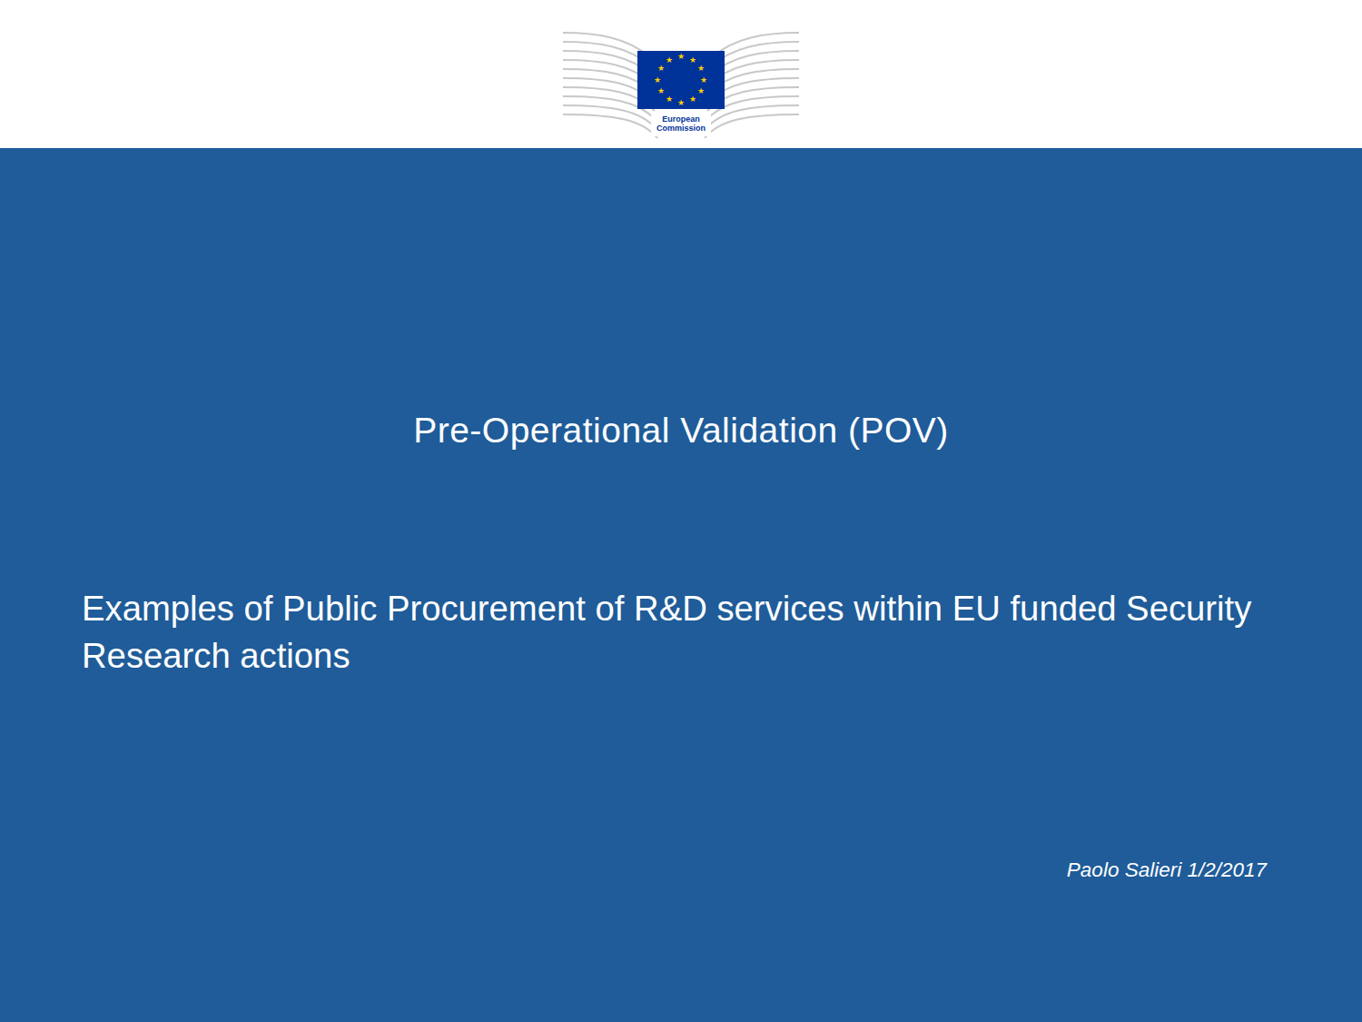★ ★ ★ ★ ★ ★ ★ ★ ★ ★ ★ ★
European
Commission
Pre-Operational Validation (POV)
Examples of Public Procurement of R&D services within EU funded Security Research actions
Paolo Salieri 1/2/2017